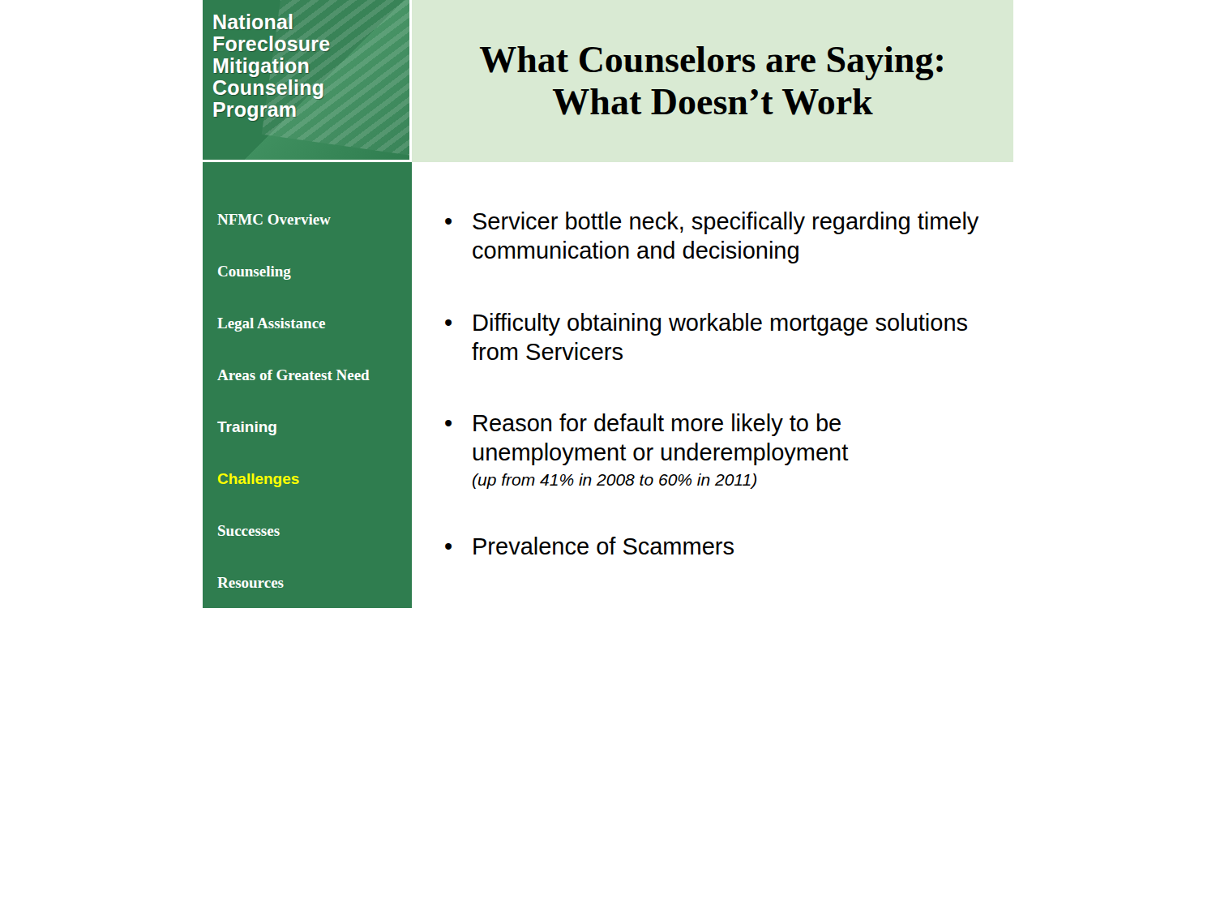National
Foreclosure
Mitigation
Counseling
Program
What Counselors are Saying:
What Doesn’t Work
NFMC Overview
Counseling
Legal Assistance
Areas of Greatest Need
Training
Challenges
Successes
Resources
Servicer bottle neck, specifically regarding timely communication and decisioning
Difficulty obtaining workable mortgage solutions from Servicers
Reason for default more likely to be unemployment or underemployment (up from 41% in 2008 to 60% in 2011)
Prevalence of Scammers